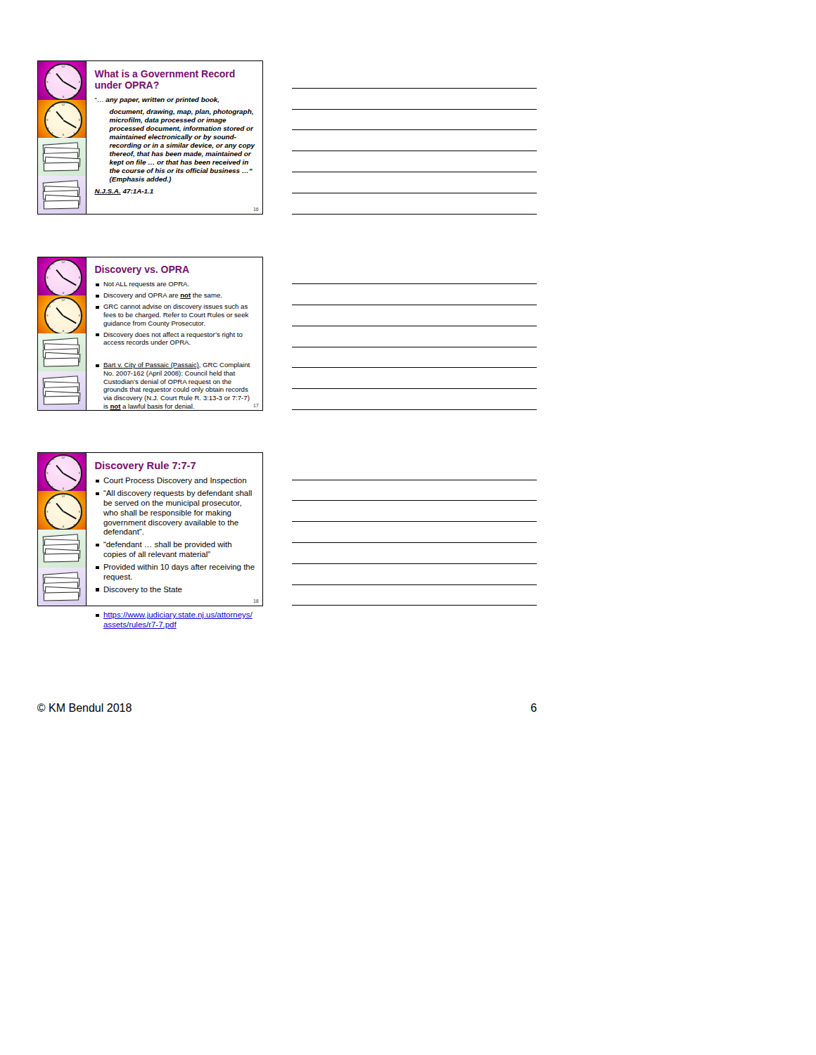1212 345 678 91011
1212 345 678 91011
What is a Government Record under OPRA?
“… any paper, written or printed book,
document, drawing, map, plan, photograph, microfilm, data processed or image processed document, information stored or maintained electronically or by sound-recording or in a similar device, or any copy thereof, that has been made, maintained or kept on file … or that has been received in the course of his or its official business …” (Emphasis added.)
N.J.S.A. 47:1A-1.1
16
1212 345 678 91011
1212 345 678 91011
Discovery vs. OPRA
Not ALL requests are OPRA.
Discovery and OPRA are not the same.
GRC cannot advise on discovery issues such as fees to be charged. Refer to Court Rules or seek guidance from County Prosecutor.
Discovery does not affect a requestor’s right to access records under OPRA.
Bart v. City of Passaic (Passaic), GRC Complaint No. 2007-162 (April 2008): Council held that Custodian’s denial of OPRA request on the grounds that requestor could only obtain records via discovery (N.J. Court Rule R. 3:13-3 or 7:7-7) is not a lawful basis for denial.
17
1212 345 678 91011
1212 345 678 91011
Discovery Rule 7:7-7
Court Process Discovery and Inspection
“All discovery requests by defendant shall be served on the municipal prosecutor, who shall be responsible for making government discovery available to the defendant”.
“defendant … shall be provided with copies of all relevant material”
Provided within 10 days after receiving the request.
Discovery to the State
https://www.judiciary.state.nj.us/attorneys/assets/rules/r7-7.pdf
18
© KM Bendul 2018
6